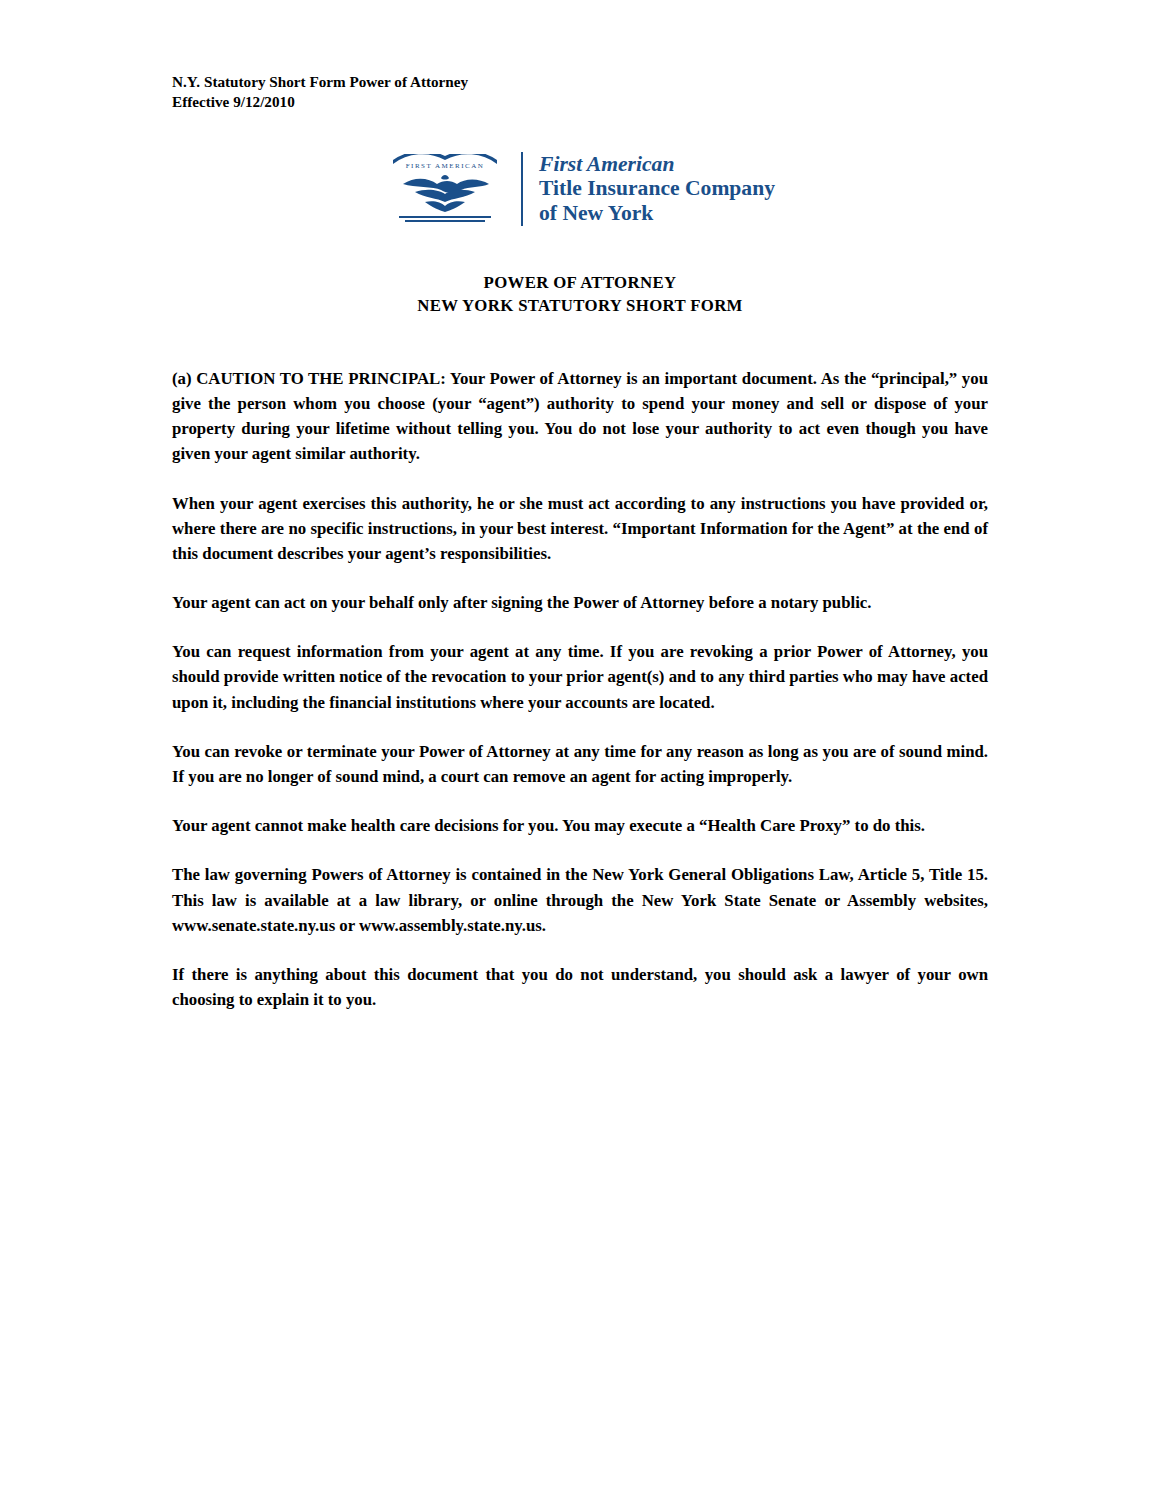N.Y. Statutory Short Form Power of Attorney
Effective 9/12/2010
FIRST AMERICAN
First American
Title Insurance Company
of New York
POWER OF ATTORNEY
NEW YORK STATUTORY SHORT FORM
(a) CAUTION TO THE PRINCIPAL: Your Power of Attorney is an important document. As the “principal,” you give the person whom you choose (your “agent”) authority to spend your money and sell or dispose of your property during your lifetime without telling you. You do not lose your authority to act even though you have given your agent similar authority.
When your agent exercises this authority, he or she must act according to any instructions you have provided or, where there are no specific instructions, in your best interest. “Important Information for the Agent” at the end of this document describes your agent’s responsibilities.
Your agent can act on your behalf only after signing the Power of Attorney before a notary public.
You can request information from your agent at any time. If you are revoking a prior Power of Attorney, you should provide written notice of the revocation to your prior agent(s) and to any third parties who may have acted upon it, including the financial institutions where your accounts are located.
You can revoke or terminate your Power of Attorney at any time for any reason as long as you are of sound mind. If you are no longer of sound mind, a court can remove an agent for acting improperly.
Your agent cannot make health care decisions for you. You may execute a “Health Care Proxy” to do this.
The law governing Powers of Attorney is contained in the New York General Obligations Law, Article 5, Title 15. This law is available at a law library, or online through the New York State Senate or Assembly websites, www.senate.state.ny.us or www.assembly.state.ny.us.
If there is anything about this document that you do not understand, you should ask a lawyer of your own choosing to explain it to you.